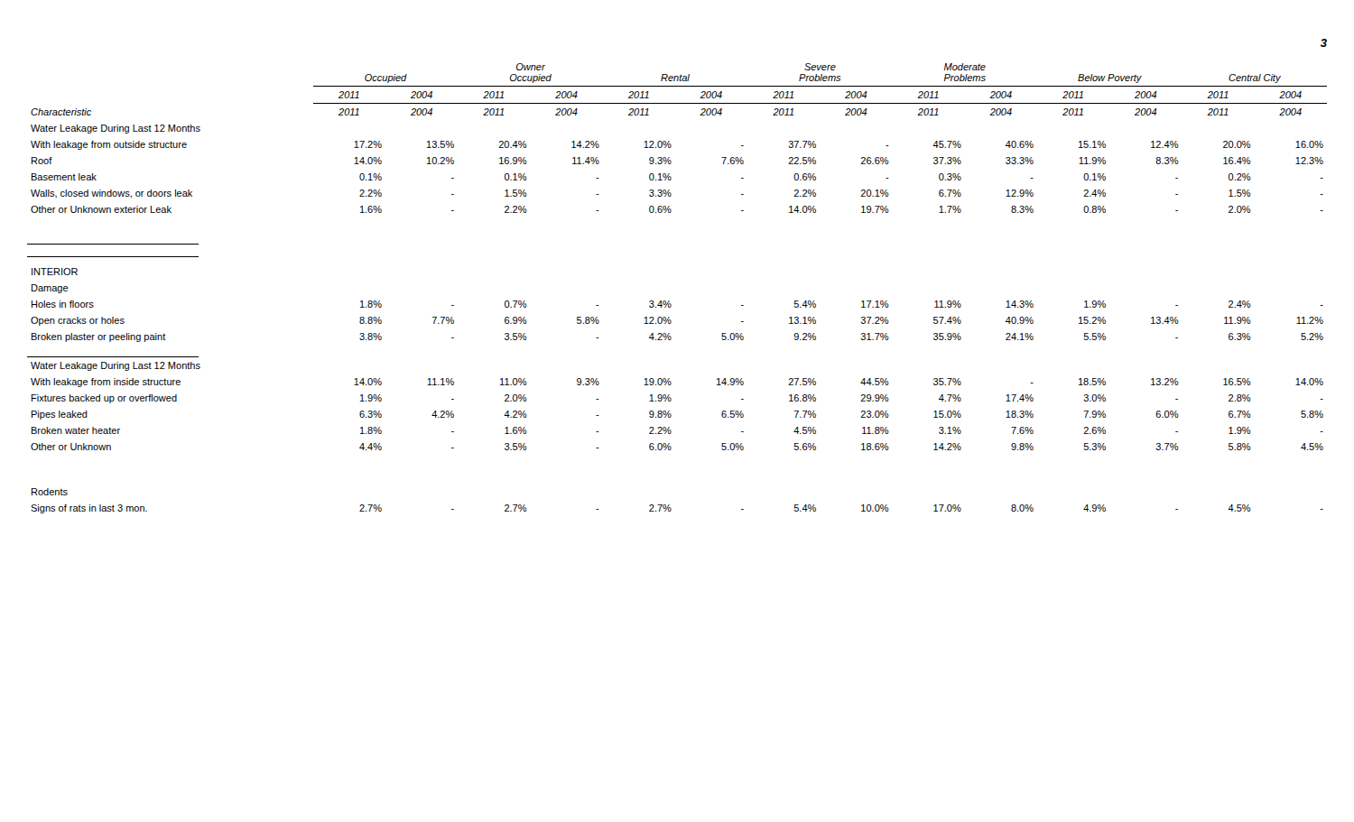3
| | Occupied | Owner Occupied | Rental | Severe Problems | Moderate Problems | Below Poverty | Central City |
| --- | --- | --- | --- | --- | --- | --- | --- |
| 2011 | 2004 | 2011 | 2004 | 2011 | 2004 | 2011 | 2004 | 2011 | 2004 | 2011 | 2004 | 2011 | 2004 |
| Characteristic | 2011 | 2004 | 2011 | 2004 | 2011 | 2004 | 2011 | 2004 | 2011 | 2004 | 2011 | 2004 | 2011 | 2004 |
| Water Leakage During Last 12 Months | |
| With leakage from outside structure | 17.2% | 13.5% | 20.4% | 14.2% | 12.0% | - | 37.7% | - | 45.7% | 40.6% | 15.1% | 12.4% | 20.0% | 16.0% |
| Roof | 14.0% | 10.2% | 16.9% | 11.4% | 9.3% | 7.6% | 22.5% | 26.6% | 37.3% | 33.3% | 11.9% | 8.3% | 16.4% | 12.3% |
| Basement leak | 0.1% | - | 0.1% | - | 0.1% | - | 0.6% | - | 0.3% | - | 0.1% | - | 0.2% | - |
| Walls, closed windows, or doors leak | 2.2% | - | 1.5% | - | 3.3% | - | 2.2% | 20.1% | 6.7% | 12.9% | 2.4% | - | 1.5% | - |
| Other or Unknown exterior Leak | 1.6% | - | 2.2% | - | 0.6% | - | 14.0% | 19.7% | 1.7% | 8.3% | 0.8% | - | 2.0% | - |
| INTERIOR | |
| Damage | |
| Holes in floors | 1.8% | - | 0.7% | - | 3.4% | - | 5.4% | 17.1% | 11.9% | 14.3% | 1.9% | - | 2.4% | - |
| Open cracks or holes | 8.8% | 7.7% | 6.9% | 5.8% | 12.0% | - | 13.1% | 37.2% | 57.4% | 40.9% | 15.2% | 13.4% | 11.9% | 11.2% |
| Broken plaster or peeling paint | 3.8% | - | 3.5% | - | 4.2% | 5.0% | 9.2% | 31.7% | 35.9% | 24.1% | 5.5% | - | 6.3% | 5.2% |
| Water Leakage During Last 12 Months | |
| With leakage from inside structure | 14.0% | 11.1% | 11.0% | 9.3% | 19.0% | 14.9% | 27.5% | 44.5% | 35.7% | - | 18.5% | 13.2% | 16.5% | 14.0% |
| Fixtures backed up or overflowed | 1.9% | - | 2.0% | - | 1.9% | - | 16.8% | 29.9% | 4.7% | 17.4% | 3.0% | - | 2.8% | - |
| Pipes leaked | 6.3% | 4.2% | 4.2% | - | 9.8% | 6.5% | 7.7% | 23.0% | 15.0% | 18.3% | 7.9% | 6.0% | 6.7% | 5.8% |
| Broken water heater | 1.8% | - | 1.6% | - | 2.2% | - | 4.5% | 11.8% | 3.1% | 7.6% | 2.6% | - | 1.9% | - |
| Other or Unknown | 4.4% | - | 3.5% | - | 6.0% | 5.0% | 5.6% | 18.6% | 14.2% | 9.8% | 5.3% | 3.7% | 5.8% | 4.5% |
| Rodents | |
| Signs of rats in last 3 mon. | 2.7% | - | 2.7% | - | 2.7% | - | 5.4% | 10.0% | 17.0% | 8.0% | 4.9% | - | 4.5% | - |